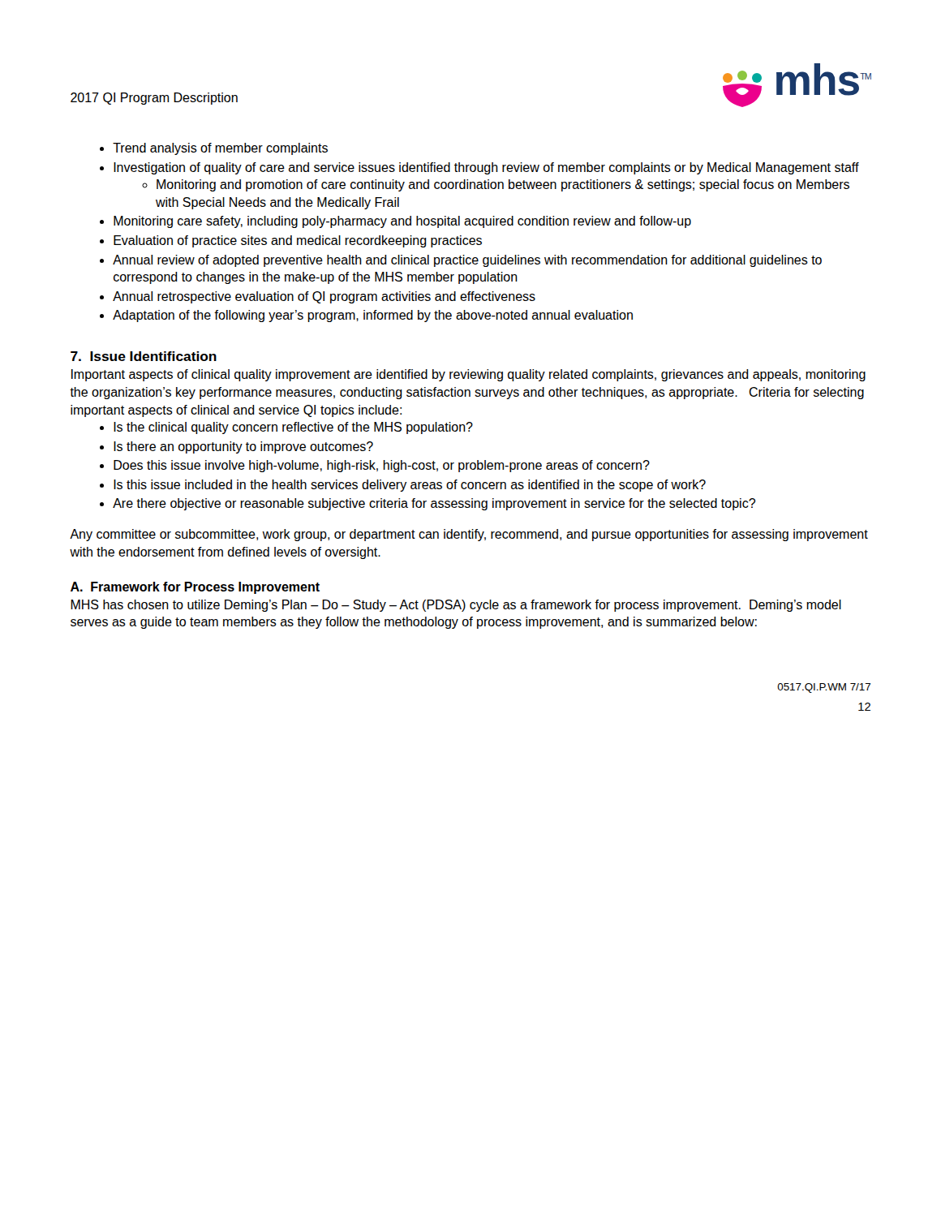mhsTM
2017 QI Program Description
Trend analysis of member complaints
Investigation of quality of care and service issues identified through review of member complaints or by Medical Management staff
Monitoring and promotion of care continuity and coordination between practitioners & settings; special focus on Members with Special Needs and the Medically Frail
Monitoring care safety, including poly-pharmacy and hospital acquired condition review and follow-up
Evaluation of practice sites and medical recordkeeping practices
Annual review of adopted preventive health and clinical practice guidelines with recommendation for additional guidelines to correspond to changes in the make-up of the MHS member population
Annual retrospective evaluation of QI program activities and effectiveness
Adaptation of the following year’s program, informed by the above-noted annual evaluation
7. Issue Identification
Important aspects of clinical quality improvement are identified by reviewing quality related complaints, grievances and appeals, monitoring the organization’s key performance measures, conducting satisfaction surveys and other techniques, as appropriate. Criteria for selecting important aspects of clinical and service QI topics include:
Is the clinical quality concern reflective of the MHS population?
Is there an opportunity to improve outcomes?
Does this issue involve high-volume, high-risk, high-cost, or problem-prone areas of concern?
Is this issue included in the health services delivery areas of concern as identified in the scope of work?
Are there objective or reasonable subjective criteria for assessing improvement in service for the selected topic?
Any committee or subcommittee, work group, or department can identify, recommend, and pursue opportunities for assessing improvement with the endorsement from defined levels of oversight.
A. Framework for Process Improvement
MHS has chosen to utilize Deming’s Plan – Do – Study – Act (PDSA) cycle as a framework for process improvement. Deming’s model serves as a guide to team members as they follow the methodology of process improvement, and is summarized below:
0517.QI.P.WM 7/17
12